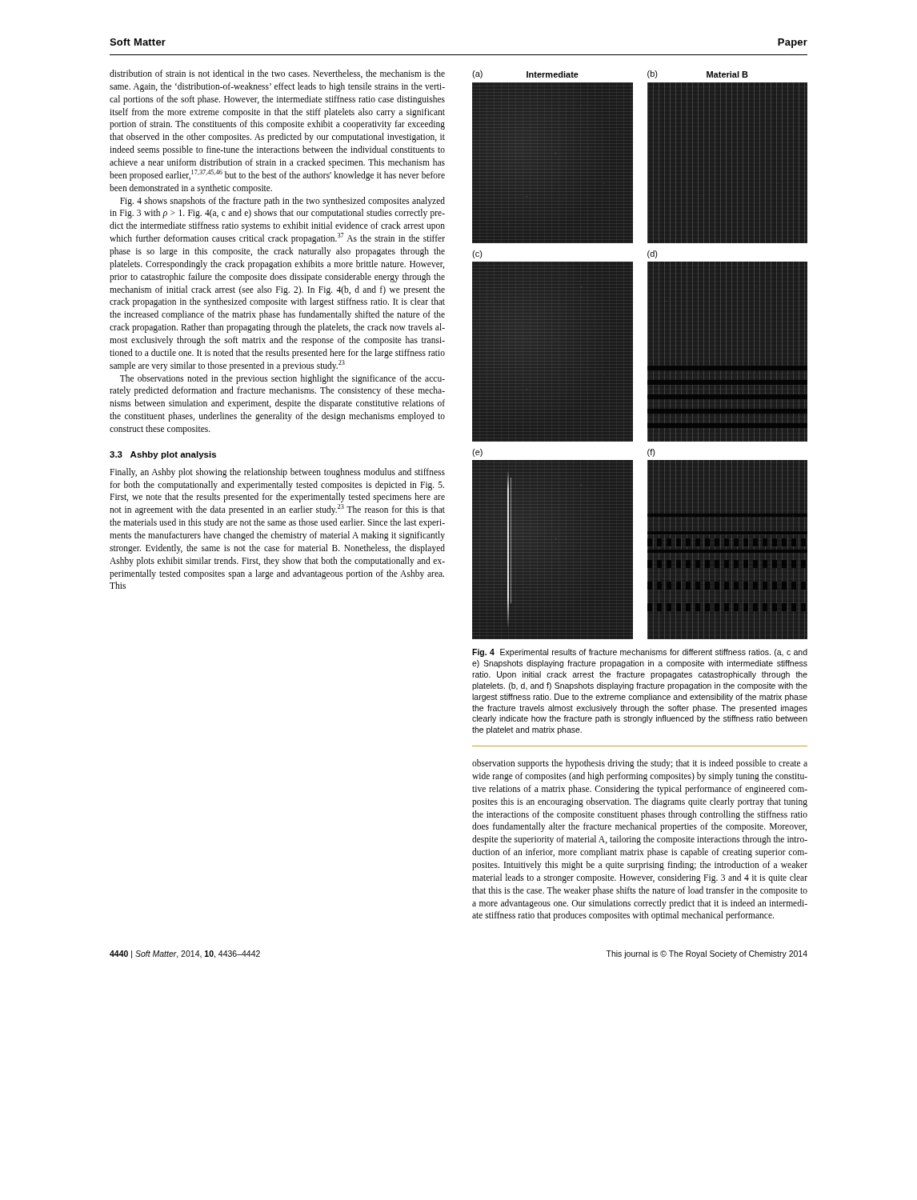Soft Matter
Paper
distribution of strain is not identical in the two cases. Nevertheless, the mechanism is the same. Again, the ‘distribution-of-weakness’ effect leads to high tensile strains in the vertical portions of the soft phase. However, the intermediate stiffness ratio case distinguishes itself from the more extreme composite in that the stiff platelets also carry a significant portion of strain. The constituents of this composite exhibit a cooperativity far exceeding that observed in the other composites. As predicted by our computational investigation, it indeed seems possible to fine-tune the interactions between the individual constituents to achieve a near uniform distribution of strain in a cracked specimen. This mechanism has been proposed earlier,17,37,45,46 but to the best of the authors' knowledge it has never before been demonstrated in a synthetic composite.
Fig. 4 shows snapshots of the fracture path in the two synthesized composites analyzed in Fig. 3 with ρ > 1. Fig. 4(a, c and e) shows that our computational studies correctly predict the intermediate stiffness ratio systems to exhibit initial evidence of crack arrest upon which further deformation causes critical crack propagation.37 As the strain in the stiffer phase is so large in this composite, the crack naturally also propagates through the platelets. Correspondingly the crack propagation exhibits a more brittle nature. However, prior to catastrophic failure the composite does dissipate considerable energy through the mechanism of initial crack arrest (see also Fig. 2). In Fig. 4(b, d and f) we present the crack propagation in the synthesized composite with largest stiffness ratio. It is clear that the increased compliance of the matrix phase has fundamentally shifted the nature of the crack propagation. Rather than propagating through the platelets, the crack now travels almost exclusively through the soft matrix and the response of the composite has transitioned to a ductile one. It is noted that the results presented here for the large stiffness ratio sample are very similar to those presented in a previous study.23
The observations noted in the previous section highlight the significance of the accurately predicted deformation and fracture mechanisms. The consistency of these mechanisms between simulation and experiment, despite the disparate constitutive relations of the constituent phases, underlines the generality of the design mechanisms employed to construct these composites.
3.3 Ashby plot analysis
Finally, an Ashby plot showing the relationship between toughness modulus and stiffness for both the computationally and experimentally tested composites is depicted in Fig. 5. First, we note that the results presented for the experimentally tested specimens here are not in agreement with the data presented in an earlier study.23 The reason for this is that the materials used in this study are not the same as those used earlier. Since the last experiments the manufacturers have changed the chemistry of material A making it significantly stronger. Evidently, the same is not the case for material B. Nonetheless, the displayed Ashby plots exhibit similar trends. First, they show that both the computationally and experimentally tested composites span a large and advantageous portion of the Ashby area. This
(a)
Intermediate
(b)
Material B
(c)
(d)
(e)
(f)
Fig. 4 Experimental results of fracture mechanisms for different stiffness ratios. (a, c and e) Snapshots displaying fracture propagation in a composite with intermediate stiffness ratio. Upon initial crack arrest the fracture propagates catastrophically through the platelets. (b, d, and f) Snapshots displaying fracture propagation in the composite with the largest stiffness ratio. Due to the extreme compliance and extensibility of the matrix phase the fracture travels almost exclusively through the softer phase. The presented images clearly indicate how the fracture path is strongly influenced by the stiffness ratio between the platelet and matrix phase.
observation supports the hypothesis driving the study; that it is indeed possible to create a wide range of composites (and high performing composites) by simply tuning the constitutive relations of a matrix phase. Considering the typical performance of engineered composites this is an encouraging observation. The diagrams quite clearly portray that tuning the interactions of the composite constituent phases through controlling the stiffness ratio does fundamentally alter the fracture mechanical properties of the composite. Moreover, despite the superiority of material A, tailoring the composite interactions through the introduction of an inferior, more compliant matrix phase is capable of creating superior composites. Intuitively this might be a quite surprising finding; the introduction of a weaker material leads to a stronger composite. However, considering Fig. 3 and 4 it is quite clear that this is the case. The weaker phase shifts the nature of load transfer in the composite to a more advantageous one. Our simulations correctly predict that it is indeed an intermediate stiffness ratio that produces composites with optimal mechanical performance.
4440 | Soft Matter, 2014, 10, 4436–4442
This journal is © The Royal Society of Chemistry 2014